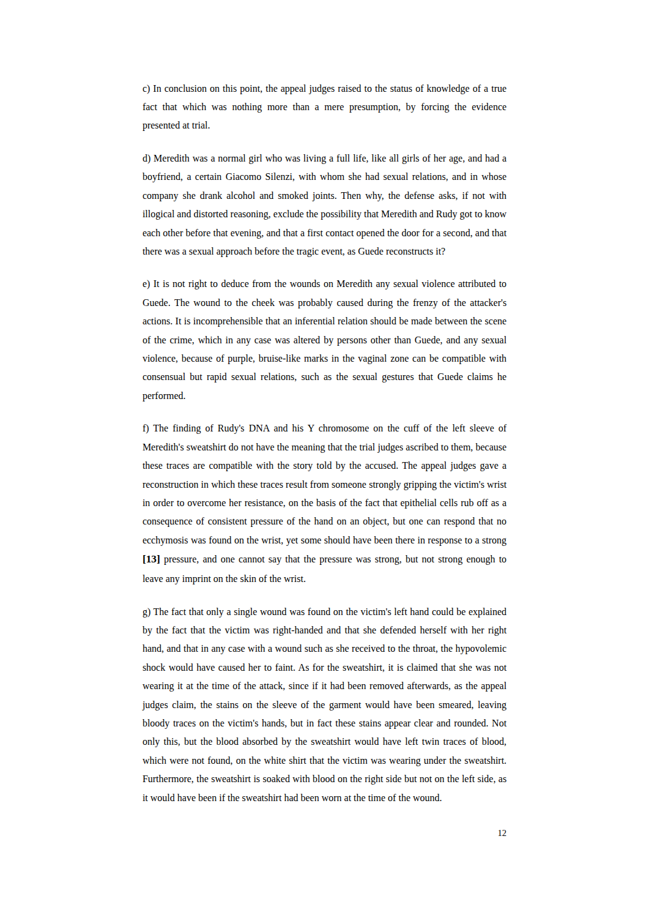c) In conclusion on this point, the appeal judges raised to the status of knowledge of a true fact that which was nothing more than a mere presumption, by forcing the evidence presented at trial.
d) Meredith was a normal girl who was living a full life, like all girls of her age, and had a boyfriend, a certain Giacomo Silenzi, with whom she had sexual relations, and in whose company she drank alcohol and smoked joints. Then why, the defense asks, if not with illogical and distorted reasoning, exclude the possibility that Meredith and Rudy got to know each other before that evening, and that a first contact opened the door for a second, and that there was a sexual approach before the tragic event, as Guede reconstructs it?
e) It is not right to deduce from the wounds on Meredith any sexual violence attributed to Guede. The wound to the cheek was probably caused during the frenzy of the attacker's actions. It is incomprehensible that an inferential relation should be made between the scene of the crime, which in any case was altered by persons other than Guede, and any sexual violence, because of purple, bruise-like marks in the vaginal zone can be compatible with consensual but rapid sexual relations, such as the sexual gestures that Guede claims he performed.
f) The finding of Rudy's DNA and his Y chromosome on the cuff of the left sleeve of Meredith's sweatshirt do not have the meaning that the trial judges ascribed to them, because these traces are compatible with the story told by the accused. The appeal judges gave a reconstruction in which these traces result from someone strongly gripping the victim's wrist in order to overcome her resistance, on the basis of the fact that epithelial cells rub off as a consequence of consistent pressure of the hand on an object, but one can respond that no ecchymosis was found on the wrist, yet some should have been there in response to a strong [13] pressure, and one cannot say that the pressure was strong, but not strong enough to leave any imprint on the skin of the wrist.
g) The fact that only a single wound was found on the victim's left hand could be explained by the fact that the victim was right-handed and that she defended herself with her right hand, and that in any case with a wound such as she received to the throat, the hypovolemic shock would have caused her to faint. As for the sweatshirt, it is claimed that she was not wearing it at the time of the attack, since if it had been removed afterwards, as the appeal judges claim, the stains on the sleeve of the garment would have been smeared, leaving bloody traces on the victim's hands, but in fact these stains appear clear and rounded. Not only this, but the blood absorbed by the sweatshirt would have left twin traces of blood, which were not found, on the white shirt that the victim was wearing under the sweatshirt. Furthermore, the sweatshirt is soaked with blood on the right side but not on the left side, as it would have been if the sweatshirt had been worn at the time of the wound.
12